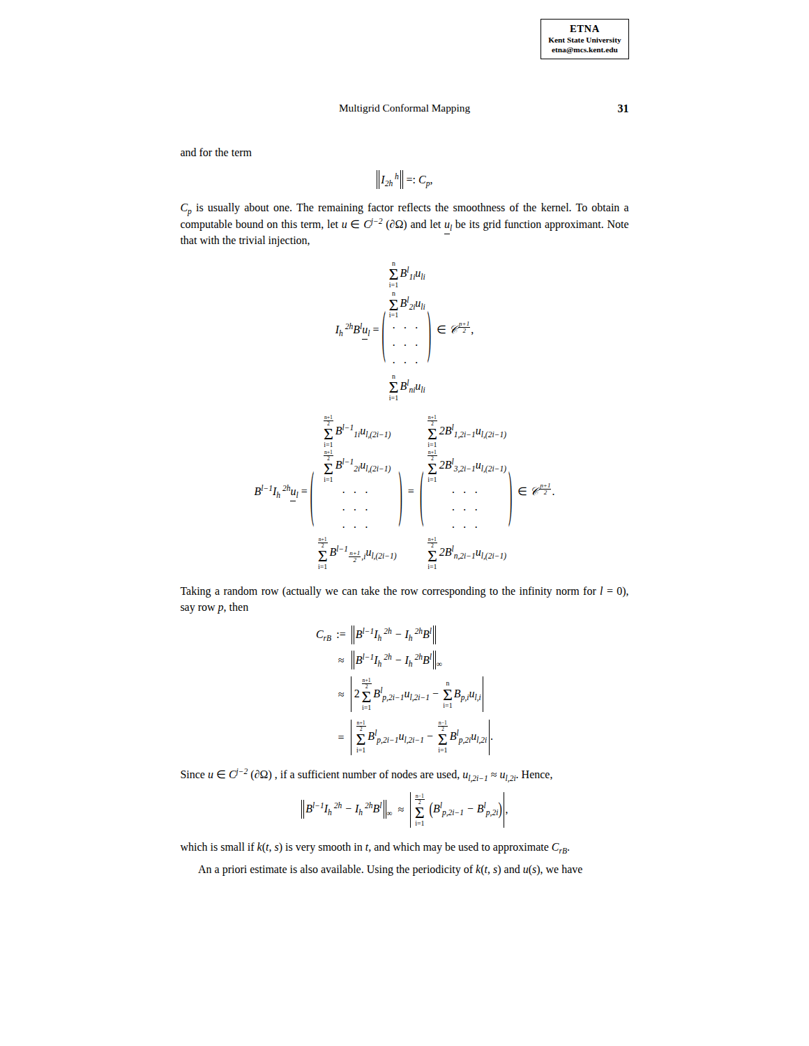ETNA
Kent State University
etna@mcs.kent.edu
Multigrid Conformal Mapping
31
and for the term
I2h h =: Cp,
Cp is usually about one. The remaining factor reflects the smoothness of the kernel. To obtain a computable bound on this term, let u ∈ Cj−2 (∂Ω) and let ul be its grid function approximant. Note that with the trivial injection,
Ih 2hBl ul = (
nΣi=1 Bl1iuli
nΣi=1 Bl2iuli
· · ·
· · ·
· · ·
nΣi=1 Blniuli
) ∈ 𝒞n+12,
Bl−1Ih 2h ul = (
n+12 Σi=1 Bl−11iul,(2i−1)
n+12 Σi=1 Bl−12iul,(2i−1)
· · ·
· · ·
· · ·
n+12 Σi=1 Bl−1n+12,iul,(2i−1)
) = (
n+12 Σi=12Bl1,2i−1ul,(2i−1)
n+12 Σi=12Bl3,2i−1ul,(2i−1)
· · ·
· · ·
· · ·
n+12 Σi=12Bln,2i−1ul,(2i−1)
) ∈ 𝒞n+12.
Taking a random row (actually we can take the row corresponding to the infinity norm for l = 0), say row p, then
CrB := Bl−1Ih 2h − Ih 2hBl ≈ Bl−1Ih 2h − Ih 2hBl∞ ≈ 2n+12 Σi=1 Blp,2i−1ul,2i−1 − nΣi=1 Bp,iul,i = n+12 Σi=1 Blp,2i−1ul,2i−1 − n−12 Σi=1 Blp,2iul,2i.
Since u ∈ Cj−2 (∂Ω) , if a sufficient number of nodes are used, ul,2i−1 ≈ ul,2i. Hence,
Bl−1Ih 2h − Ih 2hBl∞ ≈ n−12 Σi=1 (Blp,2i−1 − Blp,2i),
which is small if k(t, s) is very smooth in t, and which may be used to approximate CrB.
An a priori estimate is also available. Using the periodicity of k(t, s) and u(s), we have